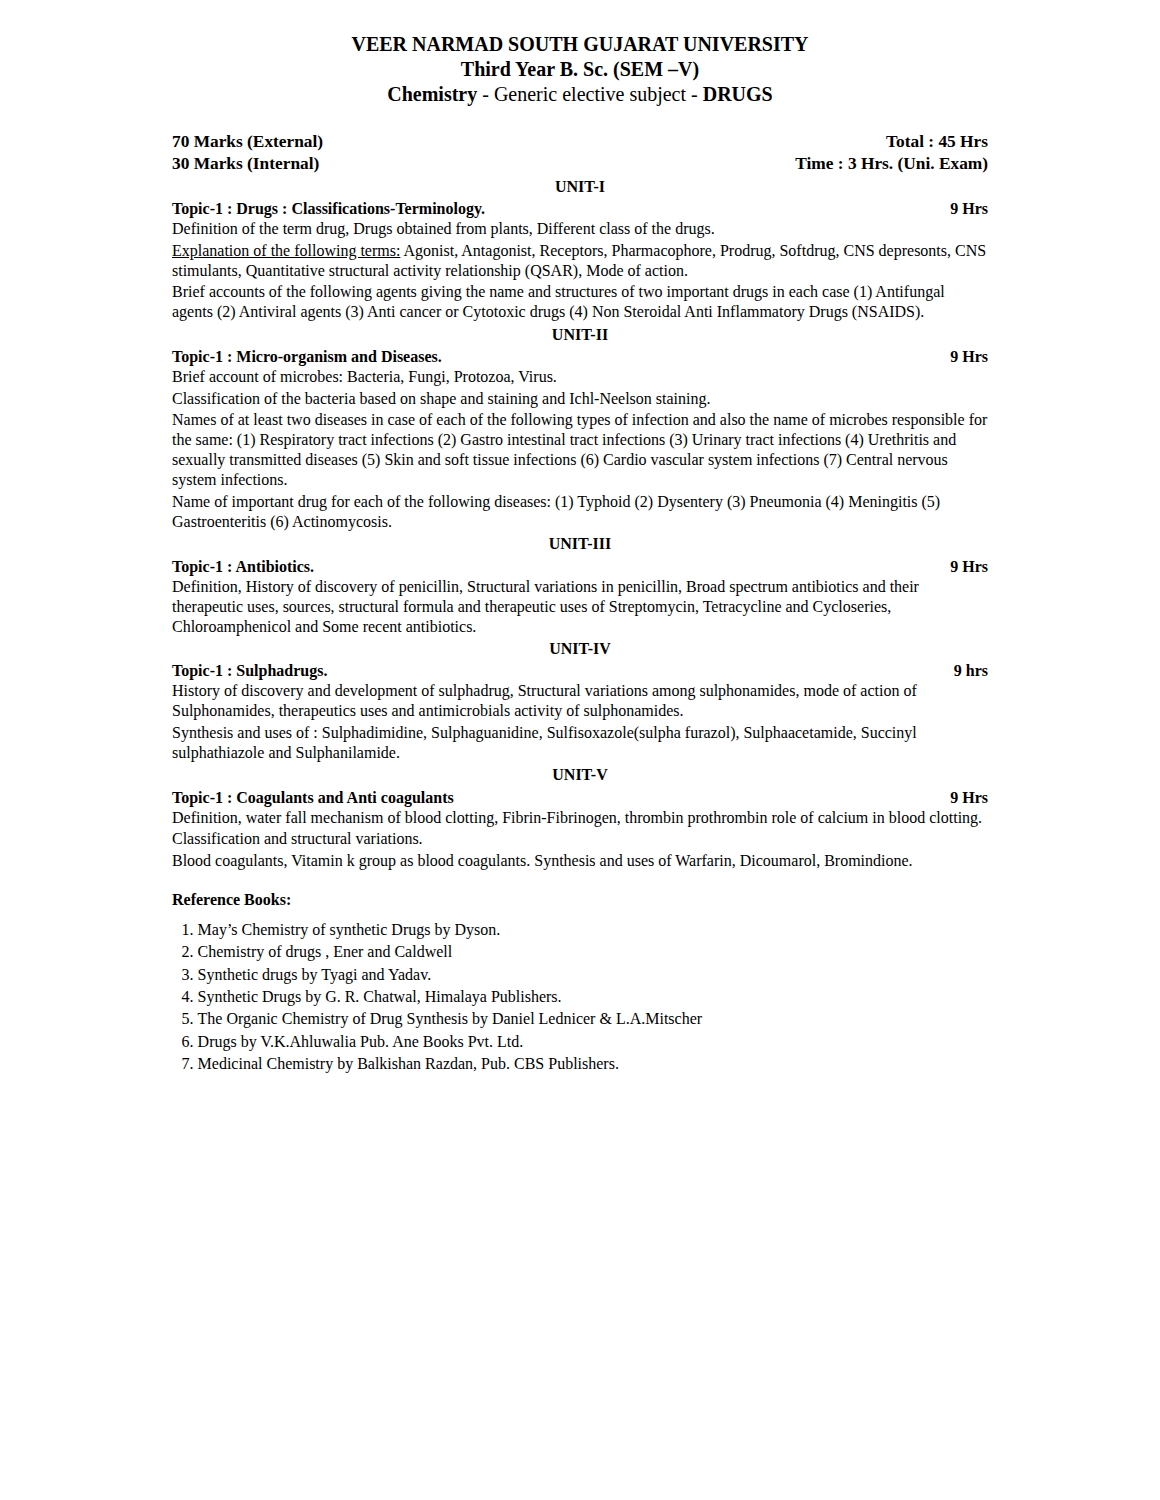VEER NARMAD SOUTH GUJARAT UNIVERSITY
Third Year B. Sc. (SEM –V)
Chemistry - Generic elective subject - DRUGS
70 Marks (External)
Total : 45 Hrs
30 Marks (Internal)
Time : 3 Hrs. (Uni. Exam)
UNIT-I
Topic-1 : Drugs : Classifications-Terminology. 9 Hrs
Definition of the term drug, Drugs obtained from plants, Different class of the drugs.
Explanation of the following terms: Agonist, Antagonist, Receptors, Pharmacophore, Prodrug, Softdrug, CNS depresonts, CNS stimulants, Quantitative structural activity relationship (QSAR), Mode of action.
Brief accounts of the following agents giving the name and structures of two important drugs in each case (1) Antifungal agents (2) Antiviral agents (3) Anti cancer or Cytotoxic drugs (4) Non Steroidal Anti Inflammatory Drugs (NSAIDS).
UNIT-II
Topic-1 : Micro-organism and Diseases. 9 Hrs
Brief account of microbes: Bacteria, Fungi, Protozoa, Virus.
Classification of the bacteria based on shape and staining and Ichl-Neelson staining.
Names of at least two diseases in case of each of the following types of infection and also the name of microbes responsible for the same: (1) Respiratory tract infections (2) Gastro intestinal tract infections (3) Urinary tract infections (4) Urethritis and sexually transmitted diseases (5) Skin and soft tissue infections (6) Cardio vascular system infections (7) Central nervous system infections.
Name of important drug for each of the following diseases: (1) Typhoid (2) Dysentery (3) Pneumonia (4) Meningitis (5) Gastroenteritis (6) Actinomycosis.
UNIT-III
Topic-1 : Antibiotics. 9 Hrs
Definition, History of discovery of penicillin, Structural variations in penicillin, Broad spectrum antibiotics and their therapeutic uses, sources, structural formula and therapeutic uses of Streptomycin, Tetracycline and Cycloseries, Chloroamphenicol and Some recent antibiotics.
UNIT-IV
Topic-1 : Sulphadrugs. 9 hrs
History of discovery and development of sulphadrug, Structural variations among sulphonamides, mode of action of Sulphonamides, therapeutics uses and antimicrobials activity of sulphonamides.
Synthesis and uses of : Sulphadimidine, Sulphaguanidine, Sulfisoxazole(sulpha furazol), Sulphaacetamide, Succinyl sulphathiazole and Sulphanilamide.
UNIT-V
Topic-1 : Coagulants and Anti coagulants 9 Hrs
Definition, water fall mechanism of blood clotting, Fibrin-Fibrinogen, thrombin prothrombin role of calcium in blood clotting.
Classification and structural variations.
Blood coagulants, Vitamin k group as blood coagulants. Synthesis and uses of Warfarin, Dicoumarol, Bromindione.
Reference Books:
May’s Chemistry of synthetic Drugs by Dyson.
Chemistry of drugs , Ener and Caldwell
Synthetic drugs by Tyagi and Yadav.
Synthetic Drugs by G. R. Chatwal, Himalaya Publishers.
The Organic Chemistry of Drug Synthesis by Daniel Lednicer & L.A.Mitscher
Drugs by V.K.Ahluwalia Pub. Ane Books Pvt. Ltd.
Medicinal Chemistry by Balkishan Razdan, Pub. CBS Publishers.